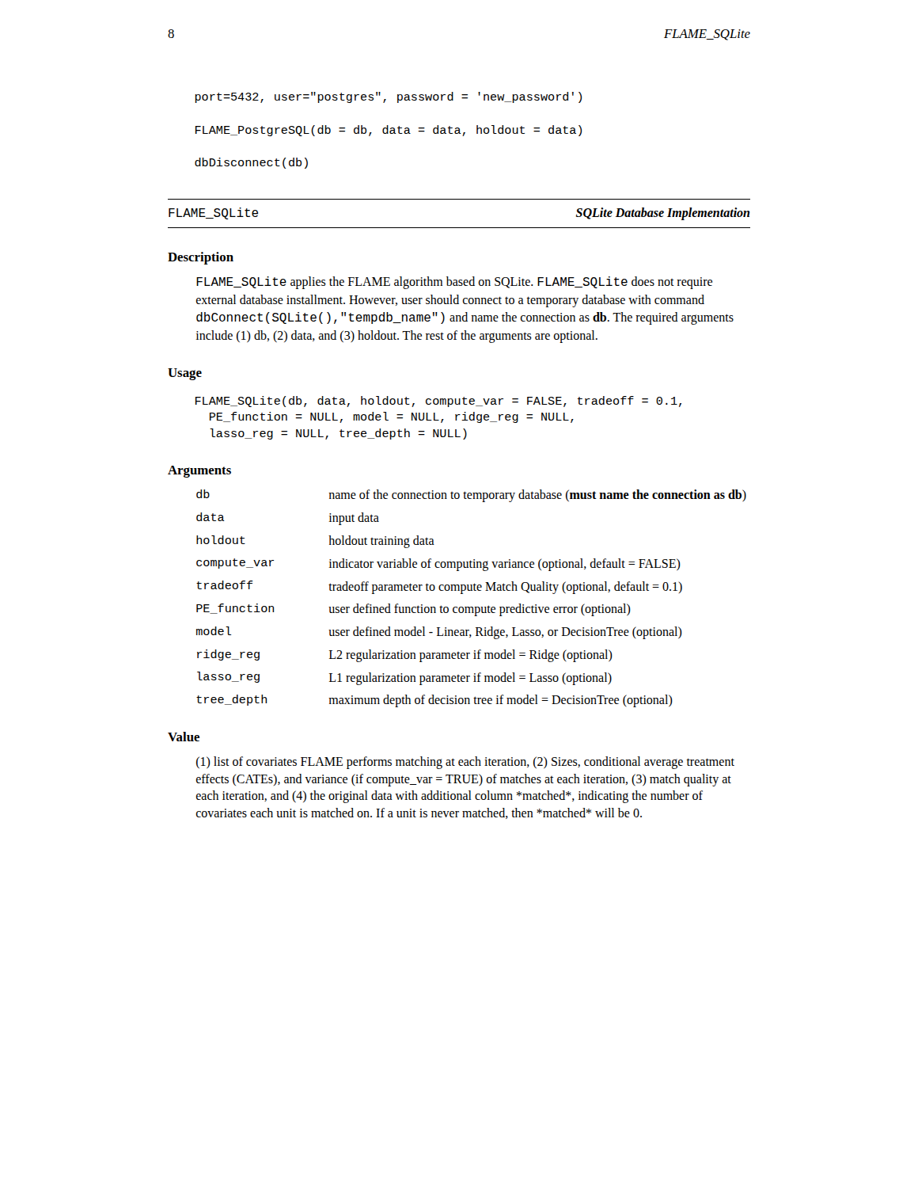8 FLAME_SQLite
port=5432, user="postgres", password = 'new_password')

FLAME_PostgreSQL(db = db, data = data, holdout = data)

dbDisconnect(db)
FLAME_SQLite SQLite Database Implementation
Description
FLAME_SQLite applies the FLAME algorithm based on SQLite. FLAME_SQLite does not require external database installment. However, user should connect to a temporary database with command dbConnect(SQLite(),"tempdb_name") and name the connection as db. The required arguments include (1) db, (2) data, and (3) holdout. The rest of the arguments are optional.
Usage
FLAME_SQLite(db, data, holdout, compute_var = FALSE, tradeoff = 0.1,
  PE_function = NULL, model = NULL, ridge_reg = NULL,
  lasso_reg = NULL, tree_depth = NULL)
Arguments
db
name of the connection to temporary database (must name the connection as db)
data
input data
holdout
holdout training data
compute_var
indicator variable of computing variance (optional, default = FALSE)
tradeoff
tradeoff parameter to compute Match Quality (optional, default = 0.1)
PE_function
user defined function to compute predictive error (optional)
model
user defined model - Linear, Ridge, Lasso, or DecisionTree (optional)
ridge_reg
L2 regularization parameter if model = Ridge (optional)
lasso_reg
L1 regularization parameter if model = Lasso (optional)
tree_depth
maximum depth of decision tree if model = DecisionTree (optional)
Value
(1) list of covariates FLAME performs matching at each iteration, (2) Sizes, conditional average treatment effects (CATEs), and variance (if compute_var = TRUE) of matches at each iteration, (3) match quality at each iteration, and (4) the original data with additional column *matched*, indicating the number of covariates each unit is matched on. If a unit is never matched, then *matched* will be 0.